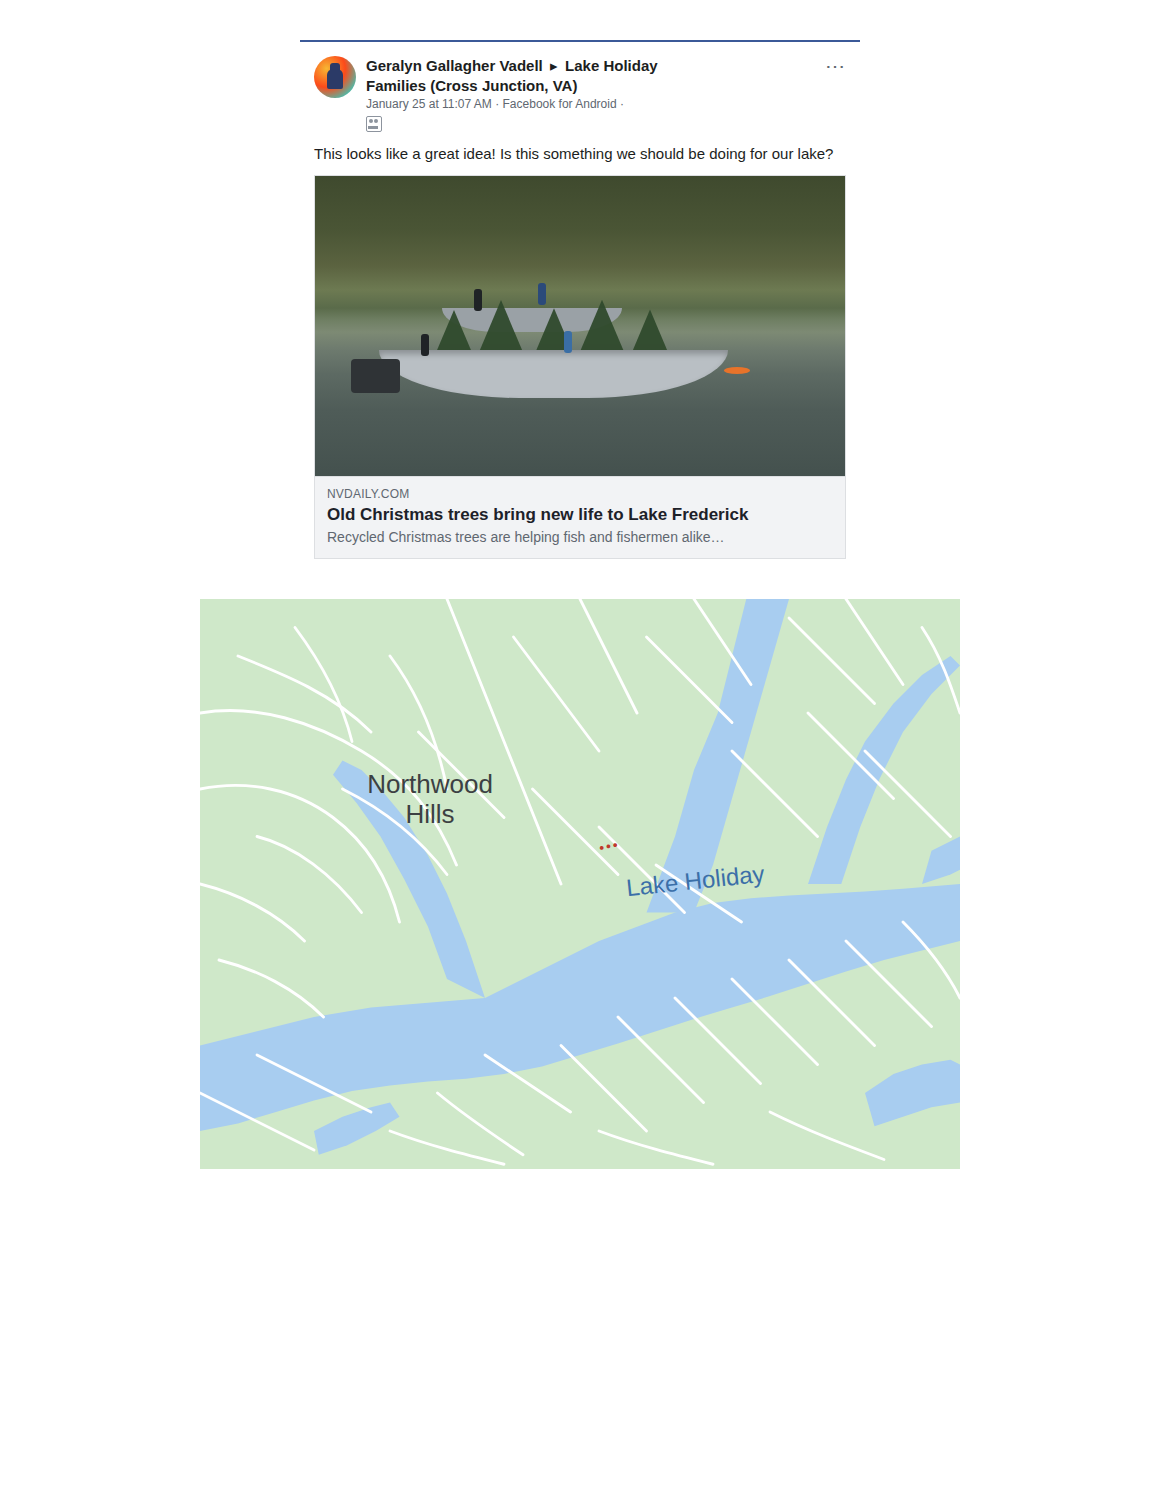Geralyn Gallagher Vadell ▸ Lake Holiday
Families (Cross Junction, VA)
January 25 at 11:07 AM · Facebook for Android ·
⋯
This looks like a great idea! Is this something we should be doing for our lake?
NVDAILY.COM
Old Christmas trees bring new life to Lake Frederick
Recycled Christmas trees are helping fish and fishermen alike…
Northwood
Hills
Lake Holiday
•••